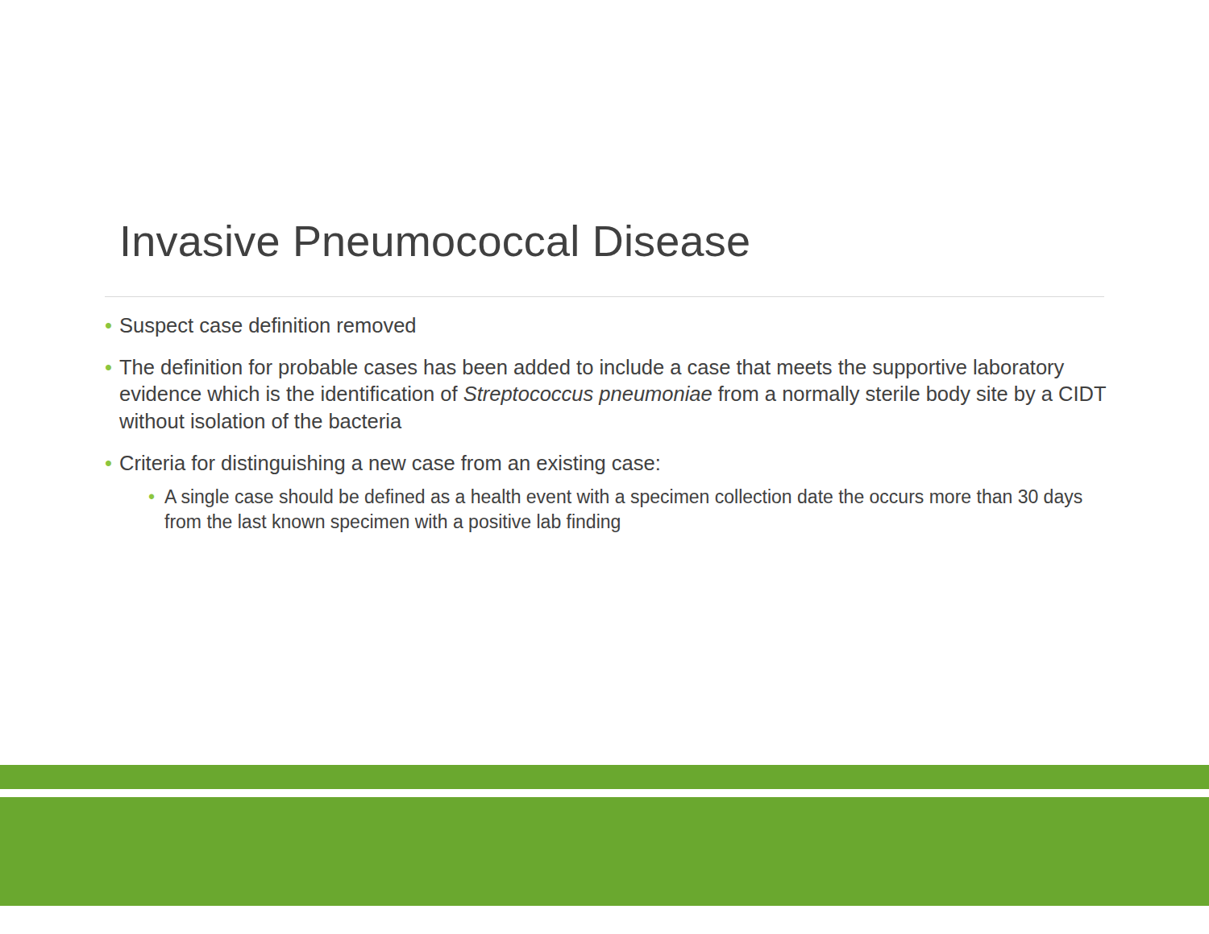Invasive Pneumococcal Disease
Suspect case definition removed
The definition for probable cases has been added to include a case that meets the supportive laboratory evidence which is the identification of Streptococcus pneumoniae from a normally sterile body site by a CIDT without isolation of the bacteria
Criteria for distinguishing a new case from an existing case:
A single case should be defined as a health event with a specimen collection date the occurs more than 30 days from the last known specimen with a positive lab finding